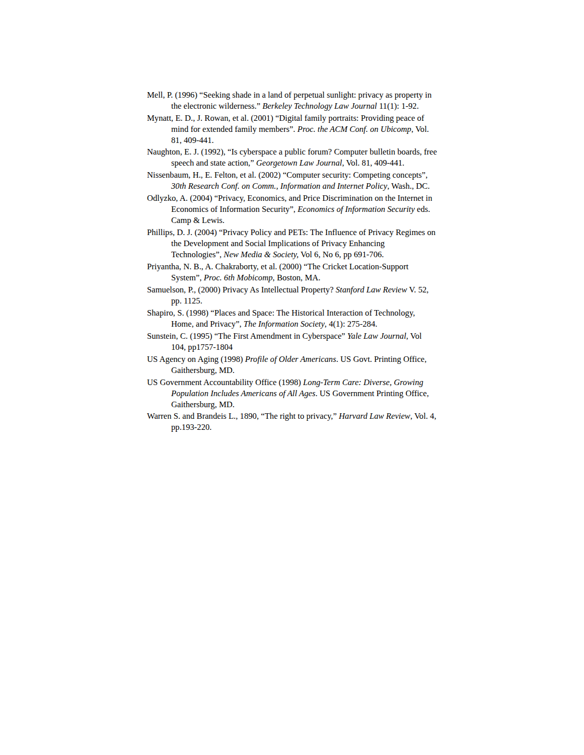Mell, P. (1996) “Seeking shade in a land of perpetual sunlight: privacy as property in the electronic wilderness.” Berkeley Technology Law Journal 11(1): 1-92.
Mynatt, E. D., J. Rowan, et al. (2001) “Digital family portraits: Providing peace of mind for extended family members”. Proc. the ACM Conf. on Ubicomp, Vol. 81, 409-441.
Naughton, E. J. (1992), “Is cyberspace a public forum? Computer bulletin boards, free speech and state action,” Georgetown Law Journal, Vol. 81, 409-441.
Nissenbaum, H., E. Felton, et al. (2002) “Computer security: Competing concepts”, 30th Research Conf. on Comm., Information and Internet Policy, Wash., DC.
Odlyzko, A. (2004) “Privacy, Economics, and Price Discrimination on the Internet in Economics of Information Security”, Economics of Information Security eds. Camp & Lewis.
Phillips, D. J. (2004) “Privacy Policy and PETs: The Influence of Privacy Regimes on the Development and Social Implications of Privacy Enhancing Technologies”, New Media & Society, Vol 6, No 6, pp 691-706.
Priyantha, N. B., A. Chakraborty, et al. (2000) “The Cricket Location-Support System”, Proc. 6th Mobicomp, Boston, MA.
Samuelson, P., (2000) Privacy As Intellectual Property? Stanford Law Review V. 52, pp. 1125.
Shapiro, S. (1998) “Places and Space: The Historical Interaction of Technology, Home, and Privacy”, The Information Society, 4(1): 275-284.
Sunstein, C. (1995) “The First Amendment in Cyberspace” Yale Law Journal, Vol 104, pp1757-1804
US Agency on Aging (1998) Profile of Older Americans. US Govt. Printing Office, Gaithersburg, MD.
US Government Accountability Office (1998) Long-Term Care: Diverse, Growing Population Includes Americans of All Ages. US Government Printing Office, Gaithersburg, MD.
Warren S. and Brandeis L., 1890, “The right to privacy,” Harvard Law Review, Vol. 4, pp.193-220.